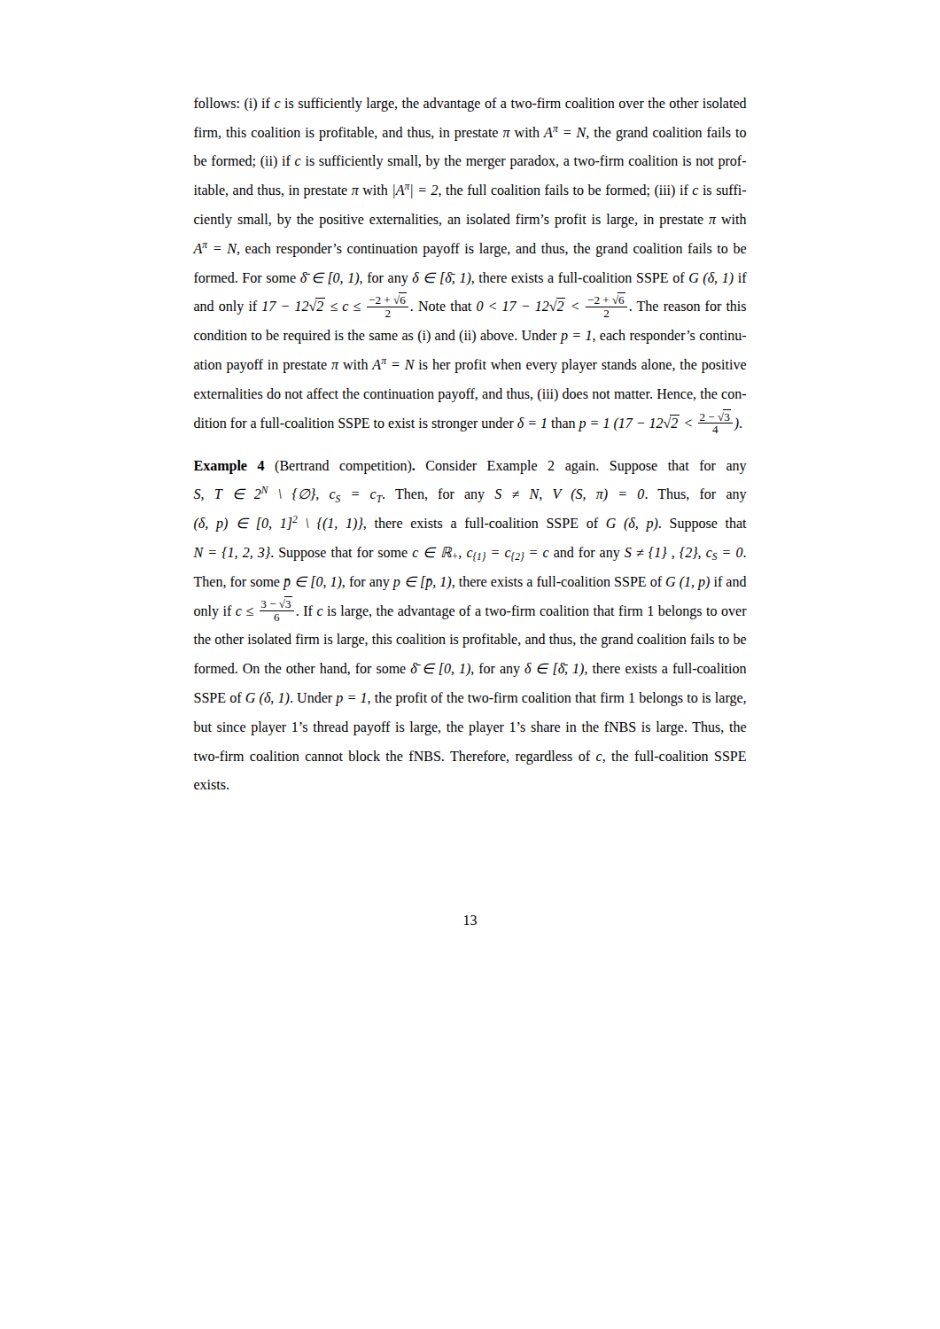follows: (i) if c is sufficiently large, the advantage of a two-firm coalition over the other isolated firm, this coalition is profitable, and thus, in prestate π with Aπ = N, the grand coalition fails to be formed; (ii) if c is sufficiently small, by the merger paradox, a two-firm coalition is not profitable, and thus, in prestate π with |Aπ| = 2, the full coalition fails to be formed; (iii) if c is sufficiently small, by the positive externalities, an isolated firm’s profit is large, in prestate π with Aπ = N, each responder’s continuation payoff is large, and thus, the grand coalition fails to be formed. For some δ̄ ∈ [0, 1), for any δ ∈ [δ̄, 1), there exists a full-coalition SSPE of G (δ, 1) if and only if 17 − 12√2 ≤ c ≤ −2 + √62. Note that 0 < 17 − 12√2 < −2 + √62. The reason for this condition to be required is the same as (i) and (ii) above. Under p = 1, each responder’s continuation payoff in prestate π with Aπ = N is her profit when every player stands alone, the positive externalities do not affect the continuation payoff, and thus, (iii) does not matter. Hence, the condition for a full-coalition SSPE to exist is stronger under δ = 1 than p = 1 (17 − 12√2 < 2 − √34).
Example 4 (Bertrand competition). Consider Example 2 again. Suppose that for any S, T ∈ 2N \ {∅}, cS = cT. Then, for any S ≠ N, V (S, π) = 0. Thus, for any (δ, p) ∈ [0, 1]2 \ {(1, 1)}, there exists a full-coalition SSPE of G (δ, p). Suppose that N = {1, 2, 3}. Suppose that for some c ∈ ℝ+, c{1} = c{2} = c and for any S ≠ {1} , {2}, cS = 0. Then, for some p̄ ∈ [0, 1), for any p ∈ [p̄, 1), there exists a full-coalition SSPE of G (1, p) if and only if c ≤ 3 − √36. If c is large, the advantage of a two-firm coalition that firm 1 belongs to over the other isolated firm is large, this coalition is profitable, and thus, the grand coalition fails to be formed. On the other hand, for some δ̄ ∈ [0, 1), for any δ ∈ [δ̄, 1), there exists a full-coalition SSPE of G (δ, 1). Under p = 1, the profit of the two-firm coalition that firm 1 belongs to is large, but since player 1’s thread payoff is large, the player 1’s share in the fNBS is large. Thus, the two-firm coalition cannot block the fNBS. Therefore, regardless of c, the full-coalition SSPE exists.
13